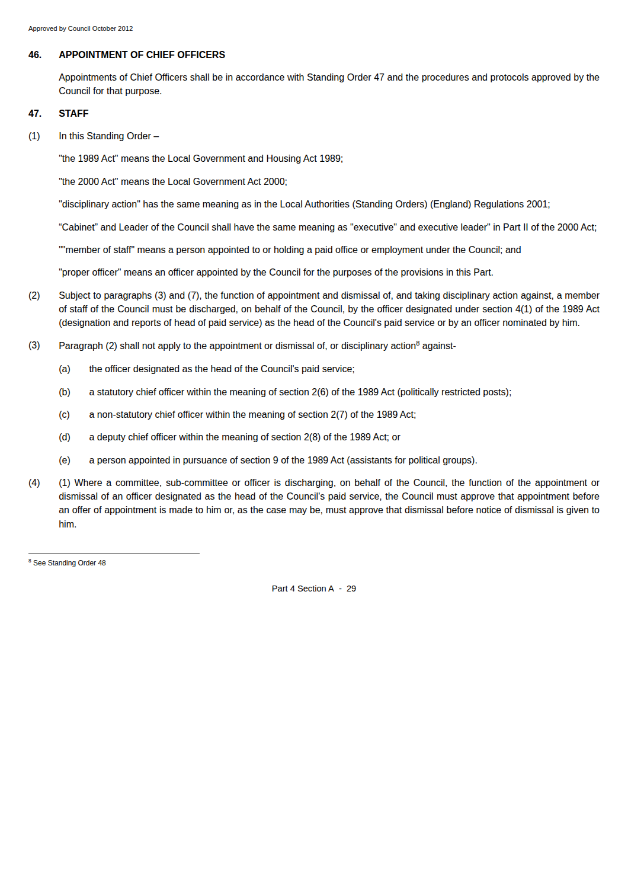Approved by Council October 2012
46. APPOINTMENT OF CHIEF OFFICERS
Appointments of Chief Officers shall be in accordance with Standing Order 47 and the procedures and protocols approved by the Council for that purpose.
47. STAFF
(1)
In this Standing Order –
"the 1989 Act" means the Local Government and Housing Act 1989;
"the 2000 Act" means the Local Government Act 2000;
"disciplinary action" has the same meaning as in the Local Authorities (Standing Orders) (England) Regulations 2001;
“Cabinet” and Leader of the Council shall have the same meaning as "executive" and executive leader" in Part II of the 2000 Act;
""member of staff" means a person appointed to or holding a paid office or employment under the Council; and
"proper officer" means an officer appointed by the Council for the purposes of the provisions in this Part.
(2)
Subject to paragraphs (3) and (7), the function of appointment and dismissal of, and taking disciplinary action against, a member of staff of the Council must be discharged, on behalf of the Council, by the officer designated under section 4(1) of the 1989 Act (designation and reports of head of paid service) as the head of the Council's paid service or by an officer nominated by him.
(3)
Paragraph (2) shall not apply to the appointment or dismissal of, or disciplinary action8 against-
(a)
the officer designated as the head of the Council's paid service;
(b)
a statutory chief officer within the meaning of section 2(6) of the 1989 Act (politically restricted posts);
(c)
a non-statutory chief officer within the meaning of section 2(7) of the 1989 Act;
(d)
a deputy chief officer within the meaning of section 2(8) of the 1989 Act; or
(e)
a person appointed in pursuance of section 9 of the 1989 Act (assistants for political groups).
(4)
(1) Where a committee, sub-committee or officer is discharging, on behalf of the Council, the function of the appointment or dismissal of an officer designated as the head of the Council's paid service, the Council must approve that appointment before an offer of appointment is made to him or, as the case may be, must approve that dismissal before notice of dismissal is given to him.
8 See Standing Order 48
Part 4 Section A - 29